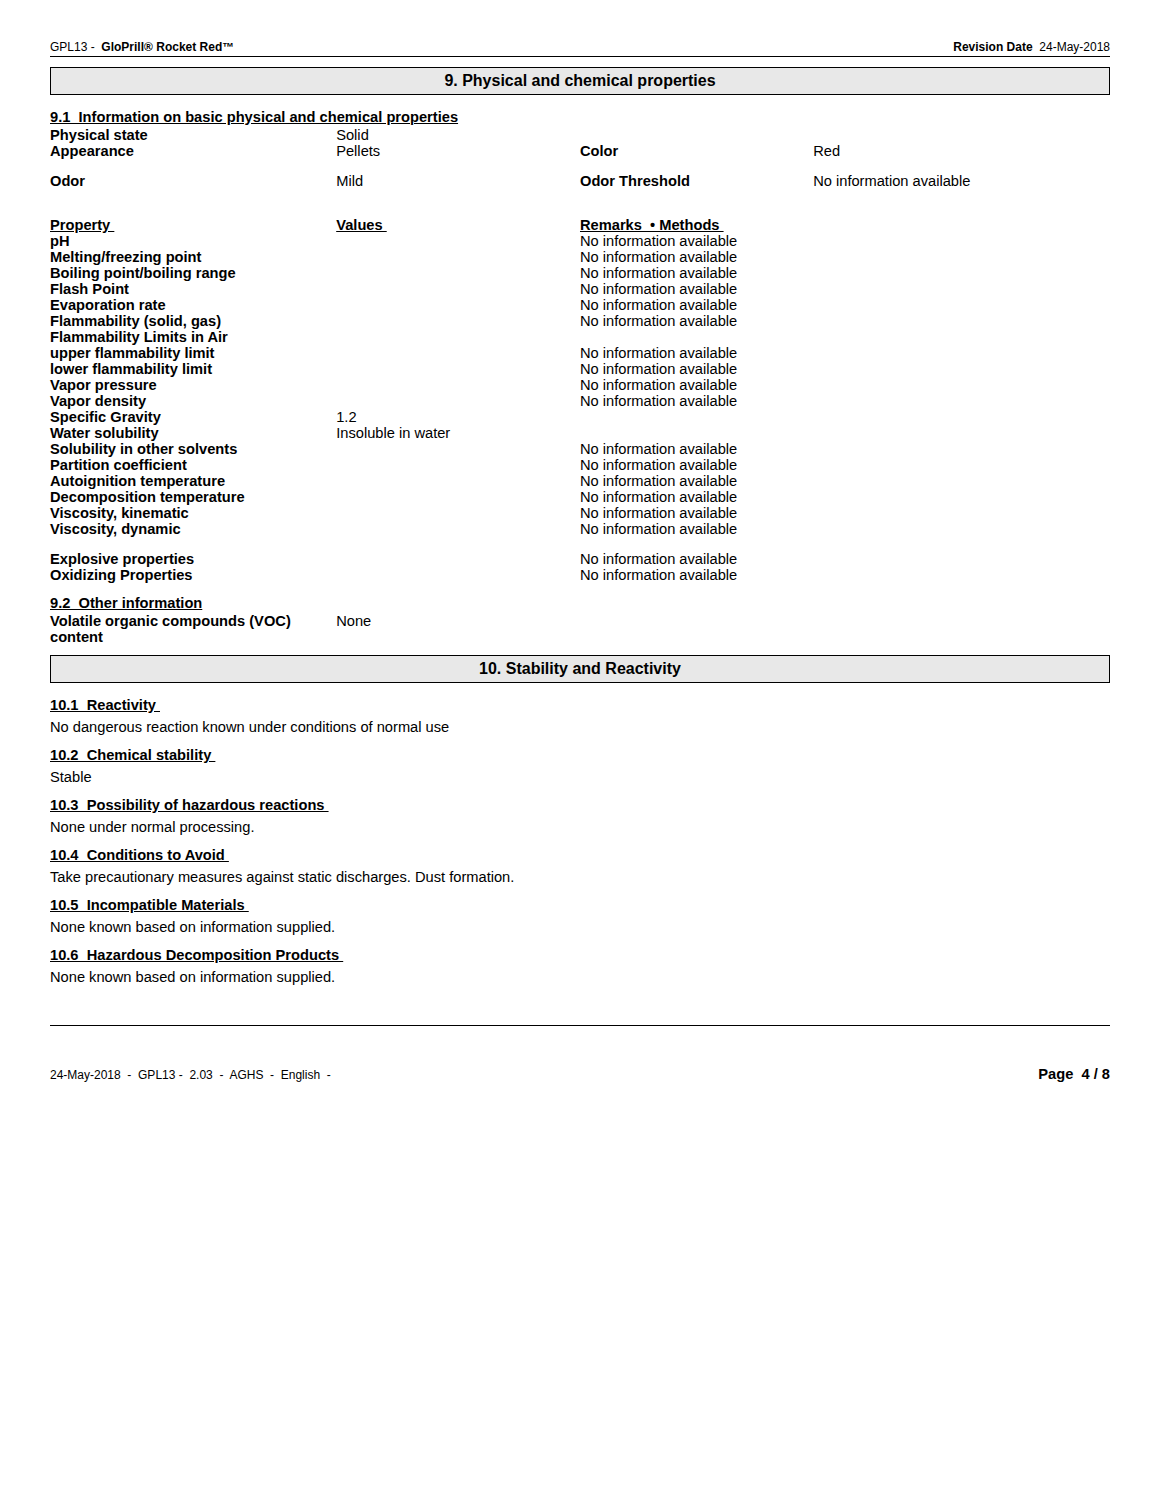GPL13 - GloPrill® Rocket Red™
Revision Date 24-May-2018
9. Physical and chemical properties
9.1 Information on basic physical and chemical properties
| Physical state | Solid | | |
| Appearance | Pellets | Color | Red |
| Odor | Mild | Odor Threshold | No information available |
| Property | Values | Remarks • Methods |
| pH | | No information available |
| Melting/freezing point | | No information available |
| Boiling point/boiling range | | No information available |
| Flash Point | | No information available |
| Evaporation rate | | No information available |
| Flammability (solid, gas) | | No information available |
| Flammability Limits in Air | | |
| upper flammability limit | | No information available |
| lower flammability limit | | No information available |
| Vapor pressure | | No information available |
| Vapor density | | No information available |
| Specific Gravity | 1.2 | |
| Water solubility | Insoluble in water | |
| Solubility in other solvents | | No information available |
| Partition coefficient | | No information available |
| Autoignition temperature | | No information available |
| Decomposition temperature | | No information available |
| Viscosity, kinematic | | No information available |
| Viscosity, dynamic | | No information available |
| Explosive properties | | No information available |
| Oxidizing Properties | | No information available |
9.2 Other information
| Volatile organic compounds (VOC) content | None | | |
10. Stability and Reactivity
10.1 Reactivity
No dangerous reaction known under conditions of normal use
10.2 Chemical stability
Stable
10.3 Possibility of hazardous reactions
None under normal processing.
10.4 Conditions to Avoid
Take precautionary measures against static discharges. Dust formation.
10.5 Incompatible Materials
None known based on information supplied.
10.6 Hazardous Decomposition Products
None known based on information supplied.
24-May-2018 - GPL13 - 2.03 - AGHS - English -
Page 4 / 8